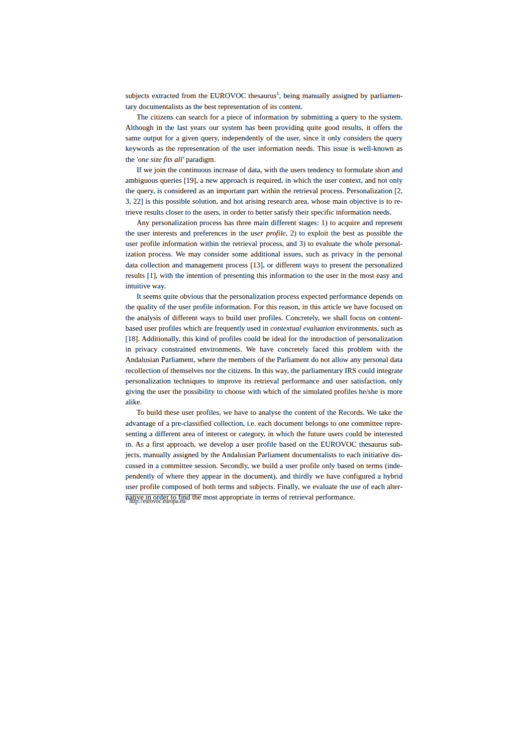subjects extracted from the EUROVOC thesaurus1, being manually assigned by parliamentary documentalists as the best representation of its content.
The citizens can search for a piece of information by submitting a query to the system. Although in the last years our system has been providing quite good results, it offers the same output for a given query, independently of the user, since it only considers the query keywords as the representation of the user information needs. This issue is well-known as the 'one size fits all' paradigm.
If we join the continuous increase of data, with the users tendency to formulate short and ambiguous queries [19], a new approach is required, in which the user context, and not only the query, is considered as an important part within the retrieval process. Personalization [2, 3, 22] is this possible solution, and hot arising research area, whose main objective is to retrieve results closer to the users, in order to better satisfy their specific information needs.
Any personalization process has three main different stages: 1) to acquire and represent the user interests and preferences in the user profile, 2) to exploit the best as possible the user profile information within the retrieval process, and 3) to evaluate the whole personalization process. We may consider some additional issues, such as privacy in the personal data collection and management process [13], or different ways to present the personalized results [1], with the intention of presenting this information to the user in the most easy and intuitive way.
It seems quite obvious that the personalization process expected performance depends on the quality of the user profile information. For this reason, in this article we have focused on the analysis of different ways to build user profiles. Concretely, we shall focus on content-based user profiles which are frequently used in contextual evaluation environments, such as [18]. Additionally, this kind of profiles could be ideal for the introduction of personalization in privacy constrained environments. We have concretely faced this problem with the Andalusian Parliament, where the members of the Parliament do not allow any personal data recollection of themselves nor the citizens. In this way, the parliamentary IRS could integrate personalization techniques to improve its retrieval performance and user satisfaction, only giving the user the possibility to choose with which of the simulated profiles he/she is more alike.
To build these user profiles, we have to analyse the content of the Records. We take the advantage of a pre-classified collection, i.e. each document belongs to one committee representing a different area of interest or category, in which the future users could be interested in. As a first approach, we develop a user profile based on the EUROVOC thesaurus subjects, manually assigned by the Andalusian Parliament documentalists to each initiative discussed in a committee session. Secondly, we build a user profile only based on terms (independently of where they appear in the document), and thirdly we have configured a hybrid user profile composed of both terms and subjects. Finally, we evaluate the use of each alternative in order to find the most appropriate in terms of retrieval performance.
1http://eurovoc.europa.eu/